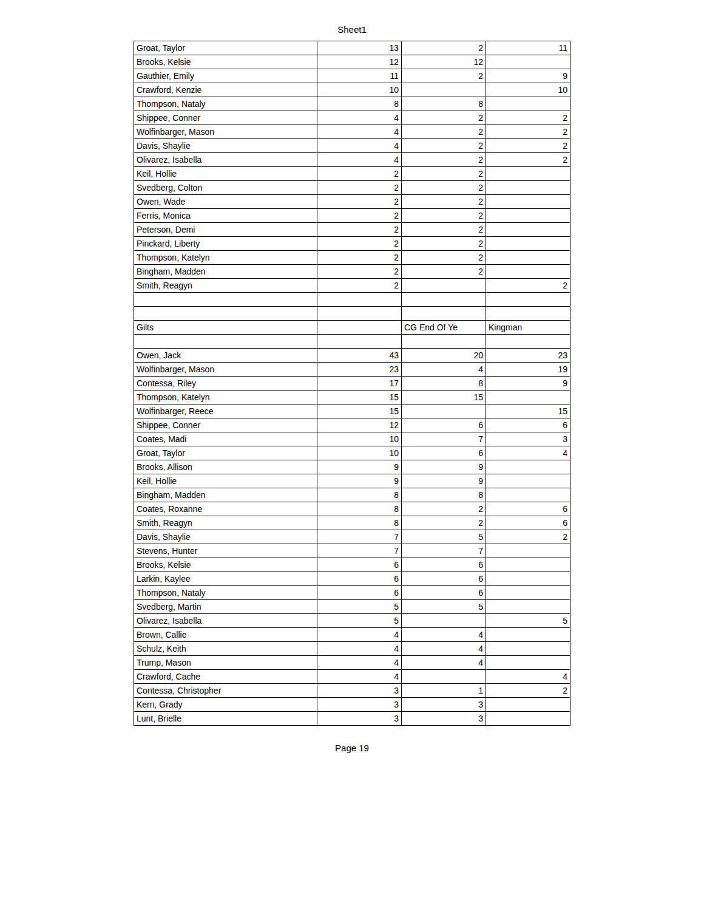Sheet1
| Groat, Taylor | 13 | 2 | 11 |
| Brooks, Kelsie | 12 | 12 | |
| Gauthier, Emily | 11 | 2 | 9 |
| Crawford, Kenzie | 10 | | 10 |
| Thompson, Nataly | 8 | 8 | |
| Shippee, Conner | 4 | 2 | 2 |
| Wolfinbarger, Mason | 4 | 2 | 2 |
| Davis, Shaylie | 4 | 2 | 2 |
| Olivarez, Isabella | 4 | 2 | 2 |
| Keil, Hollie | 2 | 2 | |
| Svedberg, Colton | 2 | 2 | |
| Owen, Wade | 2 | 2 | |
| Ferris, Monica | 2 | 2 | |
| Peterson, Demi | 2 | 2 | |
| Pinckard, Liberty | 2 | 2 | |
| Thompson, Katelyn | 2 | 2 | |
| Bingham, Madden | 2 | 2 | |
| Smith, Reagyn | 2 | | 2 |
| Gilts | | CG End Of Ye | Kingman |
| Owen, Jack | 43 | 20 | 23 |
| Wolfinbarger, Mason | 23 | 4 | 19 |
| Contessa, Riley | 17 | 8 | 9 |
| Thompson, Katelyn | 15 | 15 | |
| Wolfinbarger, Reece | 15 | | 15 |
| Shippee, Conner | 12 | 6 | 6 |
| Coates, Madi | 10 | 7 | 3 |
| Groat, Taylor | 10 | 6 | 4 |
| Brooks, Allison | 9 | 9 | |
| Keil, Hollie | 9 | 9 | |
| Bingham, Madden | 8 | 8 | |
| Coates, Roxanne | 8 | 2 | 6 |
| Smith, Reagyn | 8 | 2 | 6 |
| Davis, Shaylie | 7 | 5 | 2 |
| Stevens, Hunter | 7 | 7 | |
| Brooks, Kelsie | 6 | 6 | |
| Larkin, Kaylee | 6 | 6 | |
| Thompson, Nataly | 6 | 6 | |
| Svedberg, Martin | 5 | 5 | |
| Olivarez, Isabella | 5 | | 5 |
| Brown, Callie | 4 | 4 | |
| Schulz, Keith | 4 | 4 | |
| Trump, Mason | 4 | 4 | |
| Crawford, Cache | 4 | | 4 |
| Contessa, Christopher | 3 | 1 | 2 |
| Kern, Grady | 3 | 3 | |
| Lunt, Brielle | 3 | 3 | |
Page 19